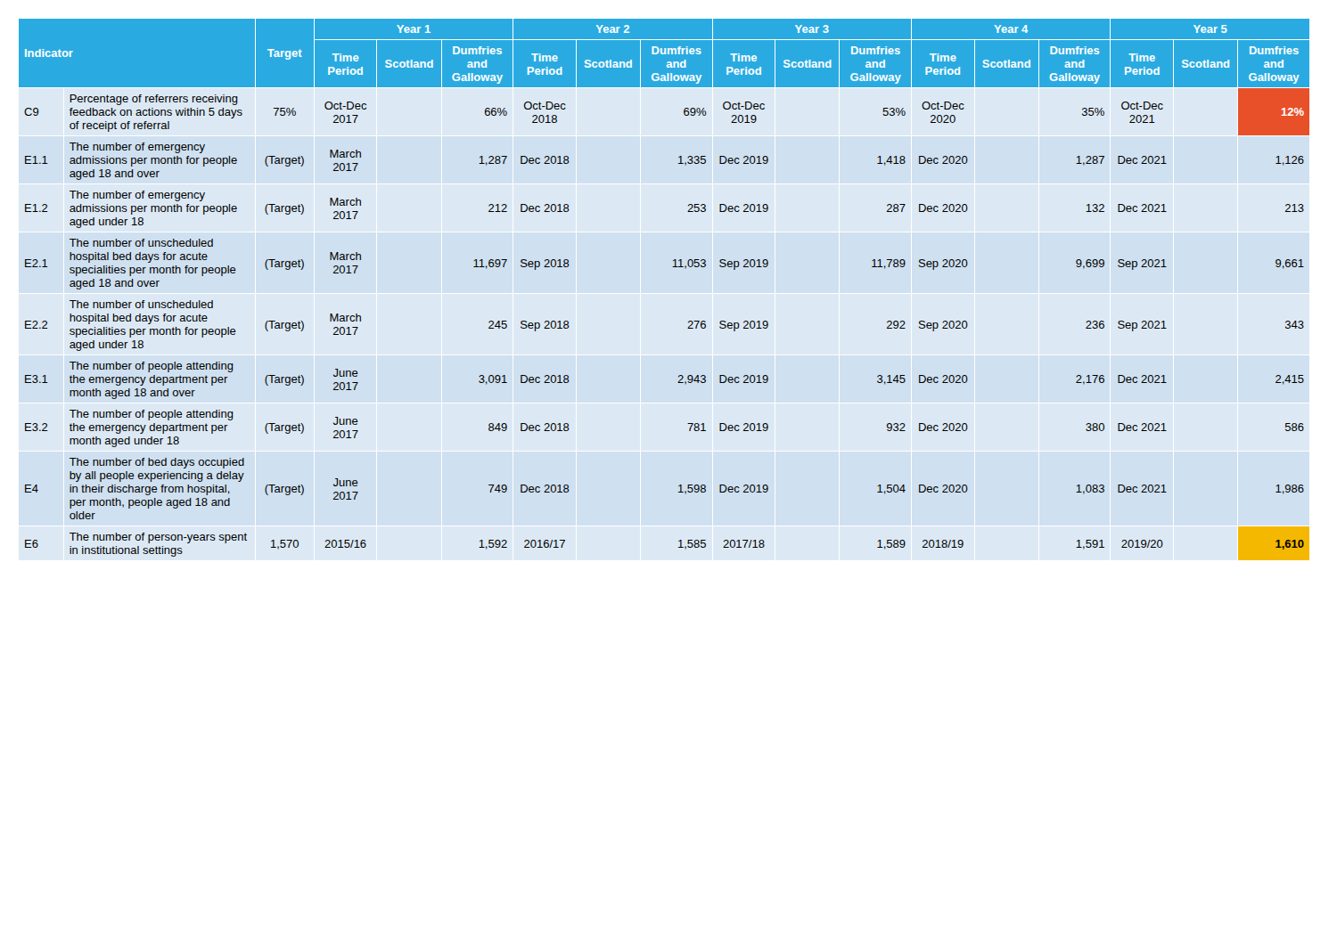| Indicator | Target | Year 1 | Year 2 | Year 3 | Year 4 | Year 5 |
| --- | --- | --- | --- | --- | --- | --- |
| Time Period | Scotland | Dumfries and Galloway | Time Period | Scotland | Dumfries and Galloway | Time Period | Scotland | Dumfries and Galloway | Time Period | Scotland | Dumfries and Galloway | Time Period | Scotland | Dumfries and Galloway |
| C9 | Percentage of referrers receiving feedback on actions within 5 days of receipt of referral | 75% | Oct-Dec 2017 | | 66% | Oct-Dec 2018 | | 69% | Oct-Dec 2019 | | 53% | Oct-Dec 2020 | | 35% | Oct-Dec 2021 | | 12% |
| E1.1 | The number of emergency admissions per month for people aged 18 and over | (Target) | March 2017 | | 1,287 | Dec 2018 | | 1,335 | Dec 2019 | | 1,418 | Dec 2020 | | 1,287 | Dec 2021 | | 1,126 |
| E1.2 | The number of emergency admissions per month for people aged under 18 | (Target) | March 2017 | | 212 | Dec 2018 | | 253 | Dec 2019 | | 287 | Dec 2020 | | 132 | Dec 2021 | | 213 |
| E2.1 | The number of unscheduled hospital bed days for acute specialities per month for people aged 18 and over | (Target) | March 2017 | | 11,697 | Sep 2018 | | 11,053 | Sep 2019 | | 11,789 | Sep 2020 | | 9,699 | Sep 2021 | | 9,661 |
| E2.2 | The number of unscheduled hospital bed days for acute specialities per month for people aged under 18 | (Target) | March 2017 | | 245 | Sep 2018 | | 276 | Sep 2019 | | 292 | Sep 2020 | | 236 | Sep 2021 | | 343 |
| E3.1 | The number of people attending the emergency department per month aged 18 and over | (Target) | June 2017 | | 3,091 | Dec 2018 | | 2,943 | Dec 2019 | | 3,145 | Dec 2020 | | 2,176 | Dec 2021 | | 2,415 |
| E3.2 | The number of people attending the emergency department per month aged under 18 | (Target) | June 2017 | | 849 | Dec 2018 | | 781 | Dec 2019 | | 932 | Dec 2020 | | 380 | Dec 2021 | | 586 |
| E4 | The number of bed days occupied by all people experiencing a delay in their discharge from hospital, per month, people aged 18 and older | (Target) | June 2017 | | 749 | Dec 2018 | | 1,598 | Dec 2019 | | 1,504 | Dec 2020 | | 1,083 | Dec 2021 | | 1,986 |
| E6 | The number of person-years spent in institutional settings | 1,570 | 2015/16 | | 1,592 | 2016/17 | | 1,585 | 2017/18 | | 1,589 | 2018/19 | | 1,591 | 2019/20 | | 1,610 |